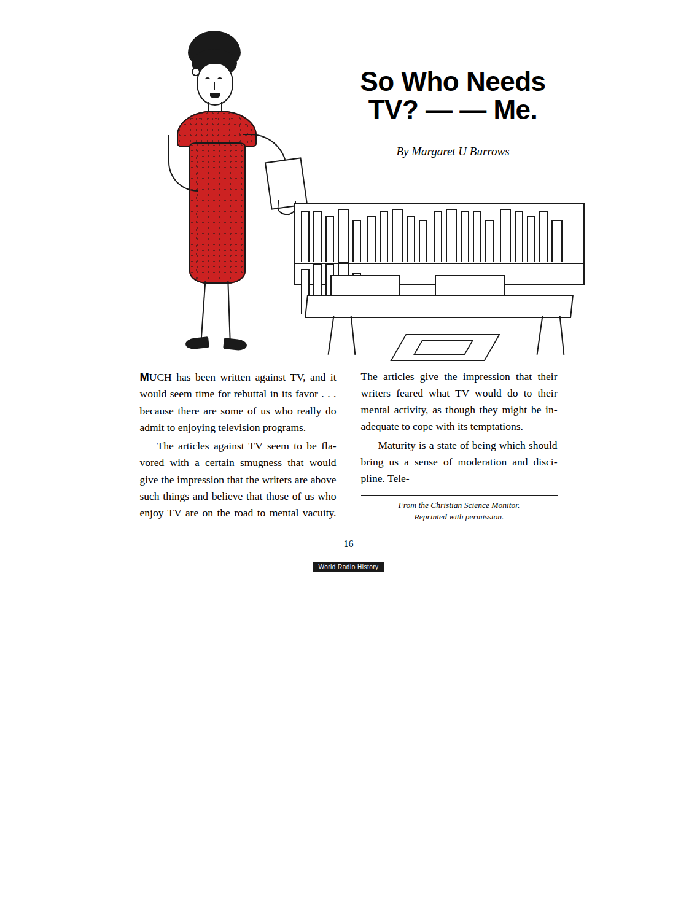So Who Needs
TV? — — Me.
By Margaret U Burrows
MUCH has been written against TV, and it would seem time for rebuttal in its favor . . . because there are some of us who really do admit to enjoying television programs.
The articles against TV seem to be flavored with a certain smugness that would give the impression that the writers are above such things and believe that those of us who enjoy TV are on the road to mental vacuity. The articles give the impression that their writers feared what TV would do to their mental activity, as though they might be inadequate to cope with its temptations.
Maturity is a state of being which should bring us a sense of moderation and discipline. Tele-
From the Christian Science Monitor.
Reprinted with permission.
16
World Radio History